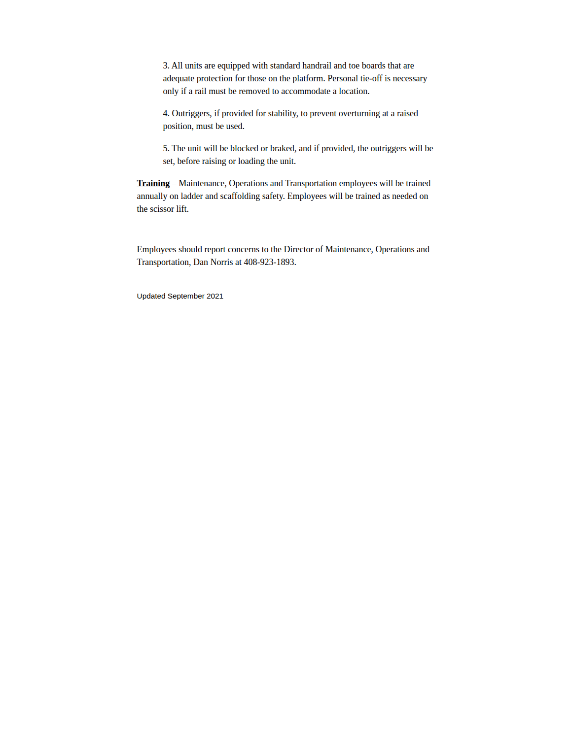3. All units are equipped with standard handrail and toe boards that are adequate protection for those on the platform. Personal tie-off is necessary only if a rail must be removed to accommodate a location.
4. Outriggers, if provided for stability, to prevent overturning at a raised position, must be used.
5. The unit will be blocked or braked, and if provided, the outriggers will be set, before raising or loading the unit.
Training – Maintenance, Operations and Transportation employees will be trained annually on ladder and scaffolding safety. Employees will be trained as needed on the scissor lift.
Employees should report concerns to the Director of Maintenance, Operations and Transportation, Dan Norris at 408-923-1893.
Updated September 2021